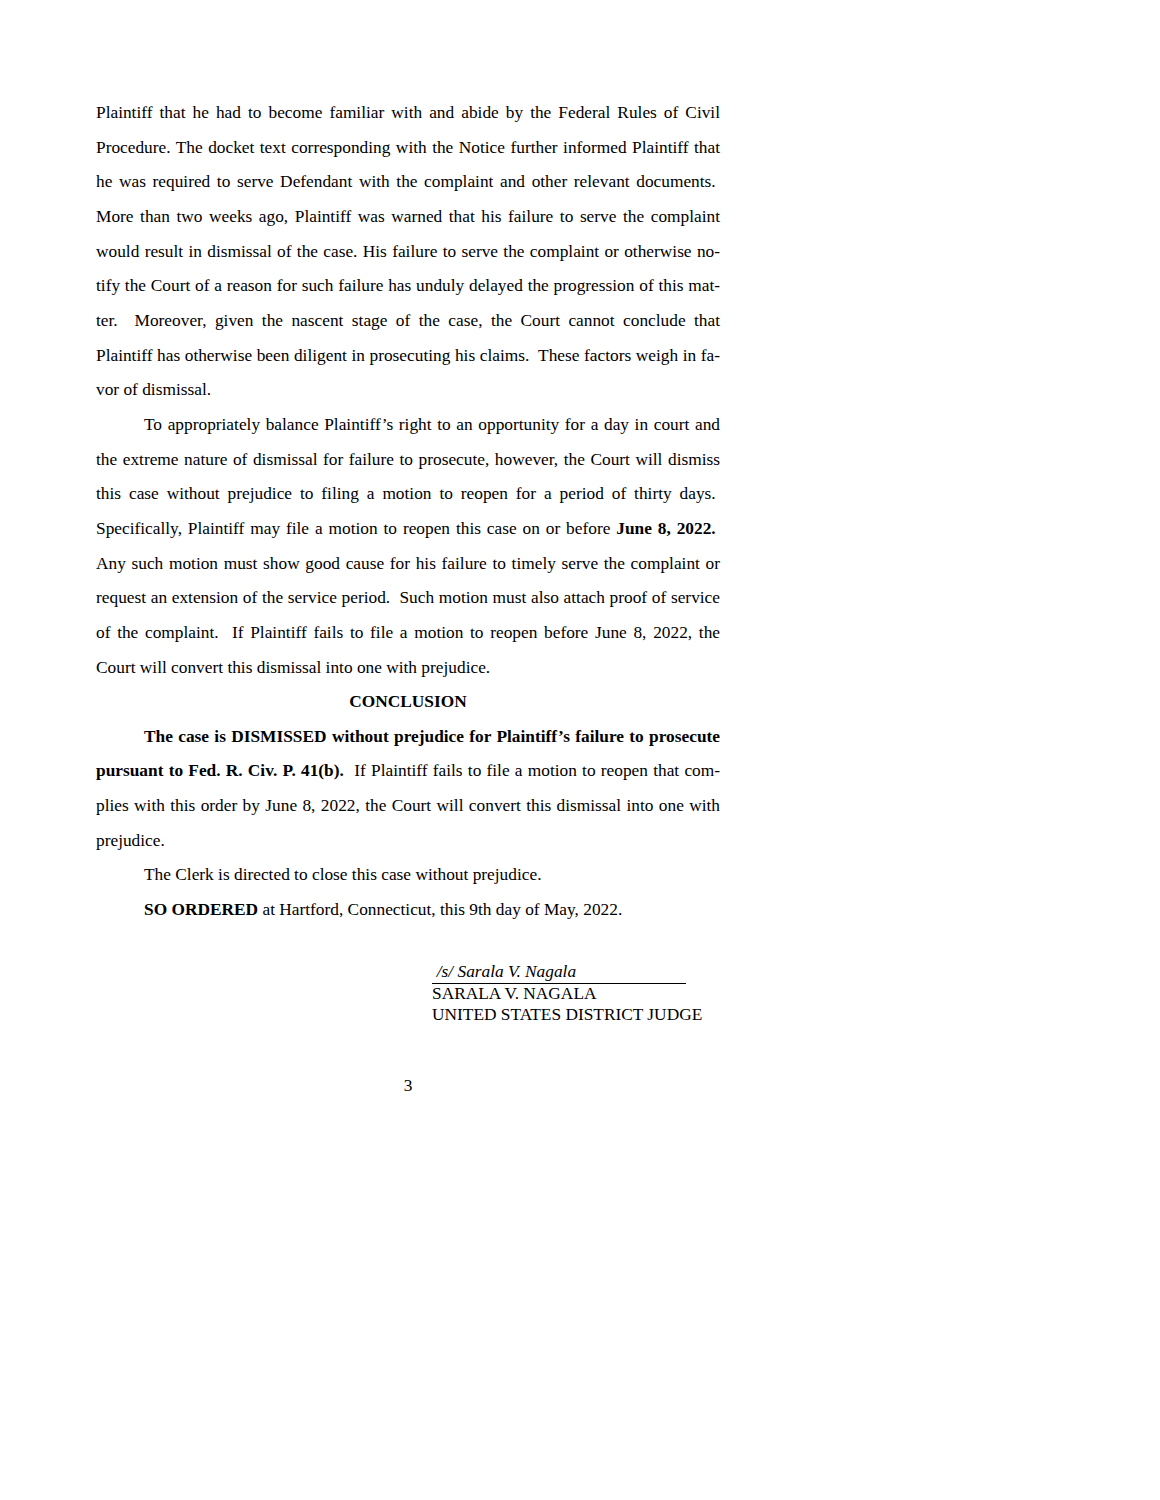Plaintiff that he had to become familiar with and abide by the Federal Rules of Civil Procedure. The docket text corresponding with the Notice further informed Plaintiff that he was required to serve Defendant with the complaint and other relevant documents. More than two weeks ago, Plaintiff was warned that his failure to serve the complaint would result in dismissal of the case. His failure to serve the complaint or otherwise notify the Court of a reason for such failure has unduly delayed the progression of this matter. Moreover, given the nascent stage of the case, the Court cannot conclude that Plaintiff has otherwise been diligent in prosecuting his claims. These factors weigh in favor of dismissal.
To appropriately balance Plaintiff’s right to an opportunity for a day in court and the extreme nature of dismissal for failure to prosecute, however, the Court will dismiss this case without prejudice to filing a motion to reopen for a period of thirty days. Specifically, Plaintiff may file a motion to reopen this case on or before June 8, 2022. Any such motion must show good cause for his failure to timely serve the complaint or request an extension of the service period. Such motion must also attach proof of service of the complaint. If Plaintiff fails to file a motion to reopen before June 8, 2022, the Court will convert this dismissal into one with prejudice.
Conclusion
The case is DISMISSED without prejudice for Plaintiff’s failure to prosecute pursuant to Fed. R. Civ. P. 41(b). If Plaintiff fails to file a motion to reopen that complies with this order by June 8, 2022, the Court will convert this dismissal into one with prejudice.
The Clerk is directed to close this case without prejudice.
SO ORDERED at Hartford, Connecticut, this 9th day of May, 2022.
/s/ Sarala V. Nagala SARALA V. NAGALA UNITED STATES DISTRICT JUDGE
3